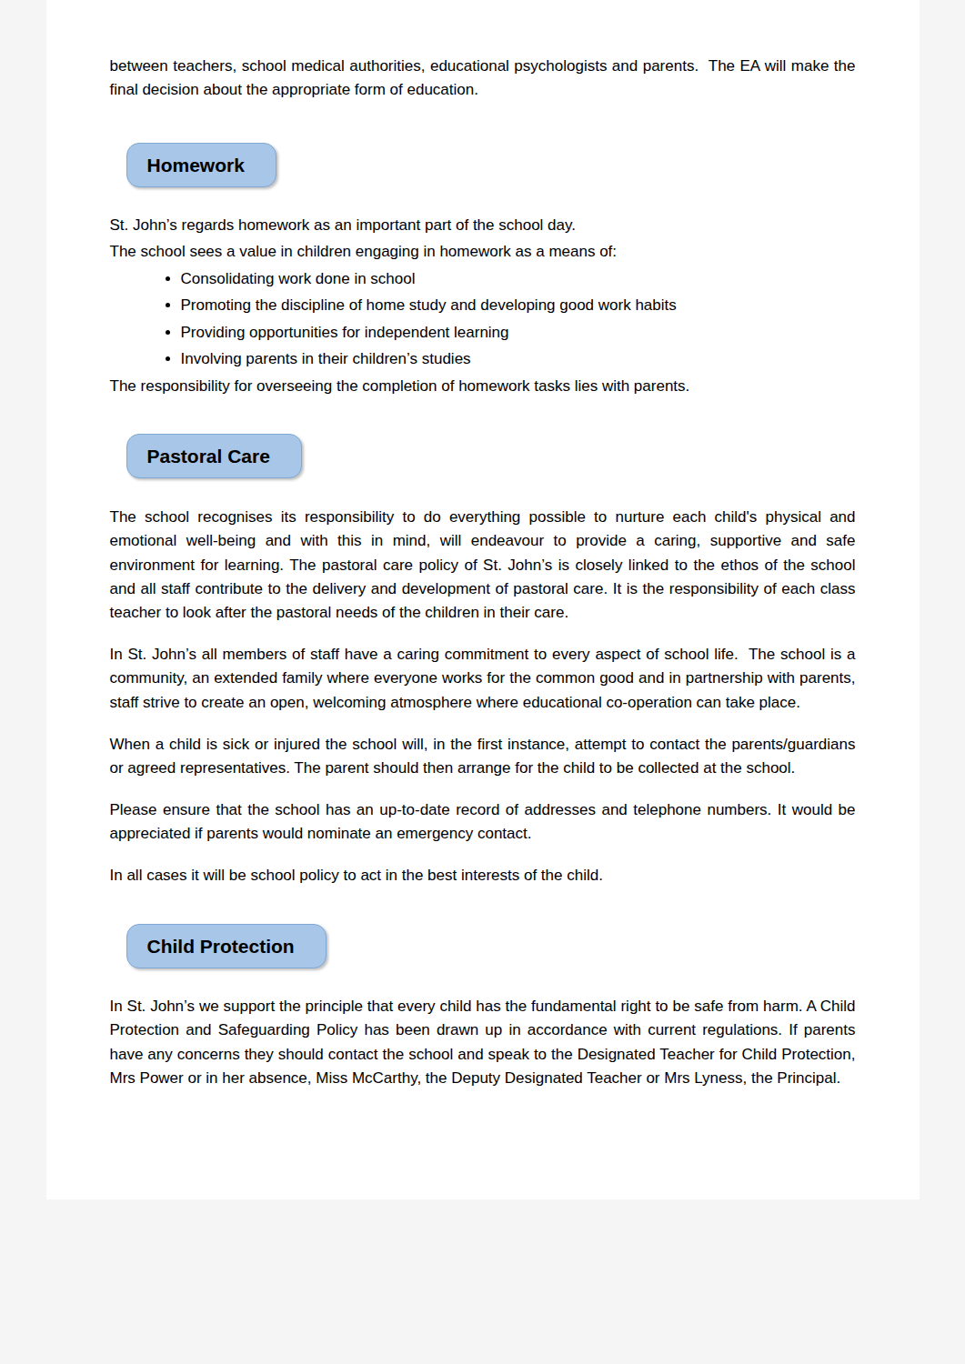between teachers, school medical authorities, educational psychologists and parents. The EA will make the final decision about the appropriate form of education.
Homework
St. John’s regards homework as an important part of the school day.
The school sees a value in children engaging in homework as a means of:
Consolidating work done in school
Promoting the discipline of home study and developing good work habits
Providing opportunities for independent learning
Involving parents in their children’s studies
The responsibility for overseeing the completion of homework tasks lies with parents.
Pastoral Care
The school recognises its responsibility to do everything possible to nurture each child's physical and emotional well-being and with this in mind, will endeavour to provide a caring, supportive and safe environment for learning. The pastoral care policy of St. John’s is closely linked to the ethos of the school and all staff contribute to the delivery and development of pastoral care. It is the responsibility of each class teacher to look after the pastoral needs of the children in their care.
In St. John’s all members of staff have a caring commitment to every aspect of school life. The school is a community, an extended family where everyone works for the common good and in partnership with parents, staff strive to create an open, welcoming atmosphere where educational co-operation can take place.
When a child is sick or injured the school will, in the first instance, attempt to contact the parents/guardians or agreed representatives. The parent should then arrange for the child to be collected at the school.
Please ensure that the school has an up-to-date record of addresses and telephone numbers. It would be appreciated if parents would nominate an emergency contact.
In all cases it will be school policy to act in the best interests of the child.
Child Protection
In St. John’s we support the principle that every child has the fundamental right to be safe from harm. A Child Protection and Safeguarding Policy has been drawn up in accordance with current regulations. If parents have any concerns they should contact the school and speak to the Designated Teacher for Child Protection, Mrs Power or in her absence, Miss McCarthy, the Deputy Designated Teacher or Mrs Lyness, the Principal.